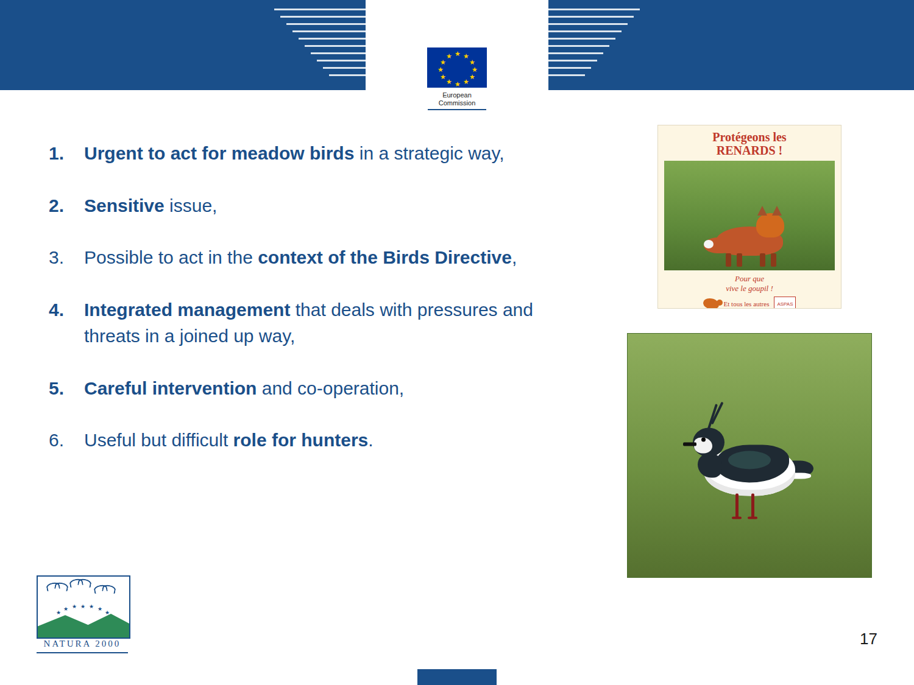★ ★ ★ ★ ★ ★ ★ ★ ★ ★ ★ ★
European
Commission
Urgent to act for meadow birds in a strategic way,
Sensitive issue,
Possible to act in the context of the Birds Directive,
Integrated management that deals with pressures and threats in a joined up way,
Careful intervention and co-operation,
Useful but difficult role for hunters.
Protégeons les
RENARDS !
Pour que
vive le goupil !
Et tous les autres
ASPAS
Association pour la protection des animaux sauvages
★ ★ ★ ★ ★ ★ ★
NATURA 2000
17